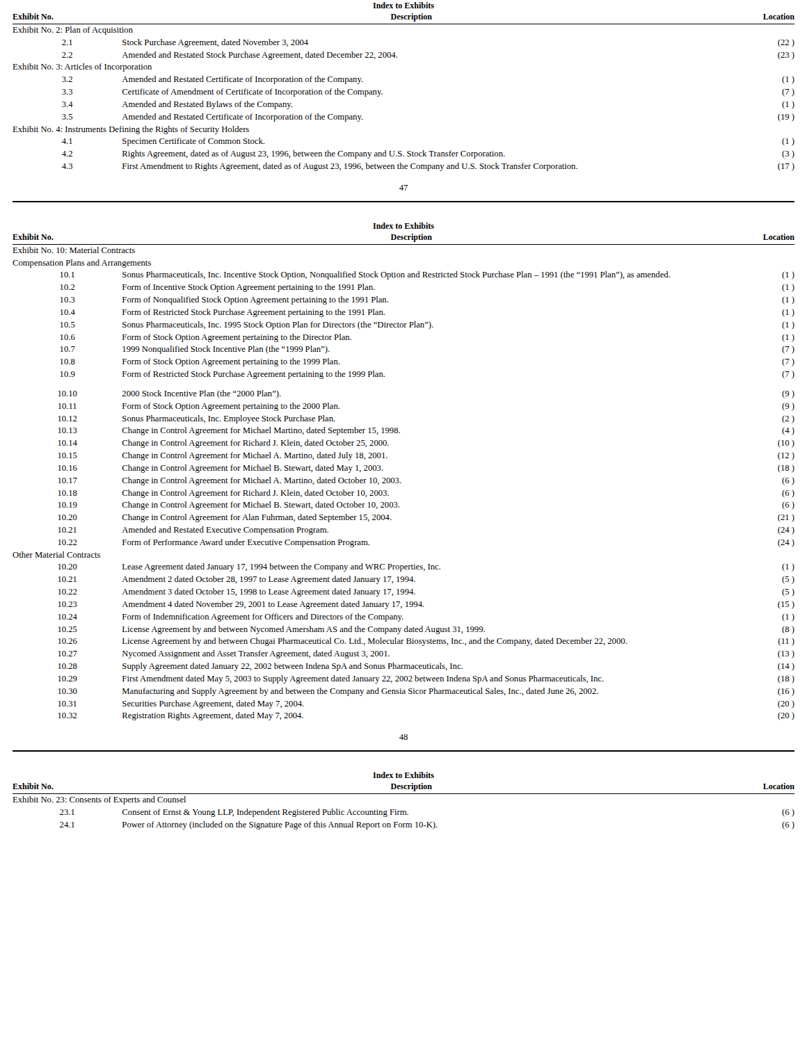| Index to Exhibits |
| Exhibit No. | Description | Location |
| Exhibit No. 2: Plan of Acquisition |
| 2.1 | Stock Purchase Agreement, dated November 3, 2004 | (22 ) |
| 2.2 | Amended and Restated Stock Purchase Agreement, dated December 22, 2004. | (23 ) |
| Exhibit No. 3: Articles of Incorporation |
| 3.2 | Amended and Restated Certificate of Incorporation of the Company. | (1 ) |
| 3.3 | Certificate of Amendment of Certificate of Incorporation of the Company. | (7 ) |
| 3.4 | Amended and Restated Bylaws of the Company. | (1 ) |
| 3.5 | Amended and Restated Certificate of Incorporation of the Company. | (19 ) |
| Exhibit No. 4: Instruments Defining the Rights of Security Holders |
| 4.1 | Specimen Certificate of Common Stock. | (1 ) |
| 4.2 | Rights Agreement, dated as of August 23, 1996, between the Company and U.S. Stock Transfer Corporation. | (3 ) |
| 4.3 | First Amendment to Rights Agreement, dated as of August 23, 1996, between the Company and U.S. Stock Transfer Corporation. | (17 ) |
47
| Index to Exhibits |
| Exhibit No. | Description | Location |
| Exhibit No. 10: Material Contracts |
| Compensation Plans and Arrangements |
| 10.1 | Sonus Pharmaceuticals, Inc. Incentive Stock Option, Nonqualified Stock Option and Restricted Stock Purchase Plan – 1991 (the “1991 Plan”), as amended. | (1 ) |
| 10.2 | Form of Incentive Stock Option Agreement pertaining to the 1991 Plan. | (1 ) |
| 10.3 | Form of Nonqualified Stock Option Agreement pertaining to the 1991 Plan. | (1 ) |
| 10.4 | Form of Restricted Stock Purchase Agreement pertaining to the 1991 Plan. | (1 ) |
| 10.5 | Sonus Pharmaceuticals, Inc. 1995 Stock Option Plan for Directors (the “Director Plan”). | (1 ) |
| 10.6 | Form of Stock Option Agreement pertaining to the Director Plan. | (1 ) |
| 10.7 | 1999 Nonqualified Stock Incentive Plan (the “1999 Plan”). | (7 ) |
| 10.8 | Form of Stock Option Agreement pertaining to the 1999 Plan. | (7 ) |
| 10.9 | Form of Restricted Stock Purchase Agreement pertaining to the 1999 Plan. | (7 ) |
| 10.10 | 2000 Stock Incentive Plan (the “2000 Plan”). | (9 ) |
| 10.11 | Form of Stock Option Agreement pertaining to the 2000 Plan. | (9 ) |
| 10.12 | Sonus Pharmaceuticals, Inc. Employee Stock Purchase Plan. | (2 ) |
| 10.13 | Change in Control Agreement for Michael Martino, dated September 15, 1998. | (4 ) |
| 10.14 | Change in Control Agreement for Richard J. Klein, dated October 25, 2000. | (10 ) |
| 10.15 | Change in Control Agreement for Michael A. Martino, dated July 18, 2001. | (12 ) |
| 10.16 | Change in Control Agreement for Michael B. Stewart, dated May 1, 2003. | (18 ) |
| 10.17 | Change in Control Agreement for Michael A. Martino, dated October 10, 2003. | (6 ) |
| 10.18 | Change in Control Agreement for Richard J. Klein, dated October 10, 2003. | (6 ) |
| 10.19 | Change in Control Agreement for Michael B. Stewart, dated October 10, 2003. | (6 ) |
| 10.20 | Change in Control Agreement for Alan Fuhrman, dated September 15, 2004. | (21 ) |
| 10.21 | Amended and Restated Executive Compensation Program. | (24 ) |
| 10.22 | Form of Performance Award under Executive Compensation Program. | (24 ) |
| Other Material Contracts |
| 10.20 | Lease Agreement dated January 17, 1994 between the Company and WRC Properties, Inc. | (1 ) |
| 10.21 | Amendment 2 dated October 28, 1997 to Lease Agreement dated January 17, 1994. | (5 ) |
| 10.22 | Amendment 3 dated October 15, 1998 to Lease Agreement dated January 17, 1994. | (5 ) |
| 10.23 | Amendment 4 dated November 29, 2001 to Lease Agreement dated January 17, 1994. | (15 ) |
| 10.24 | Form of Indemnification Agreement for Officers and Directors of the Company. | (1 ) |
| 10.25 | License Agreement by and between Nycomed Amersham AS and the Company dated August 31, 1999. | (8 ) |
| 10.26 | License Agreement by and between Chugai Pharmaceutical Co. Ltd., Molecular Biosystems, Inc., and the Company, dated December 22, 2000. | (11 ) |
| 10.27 | Nycomed Assignment and Asset Transfer Agreement, dated August 3, 2001. | (13 ) |
| 10.28 | Supply Agreement dated January 22, 2002 between Indena SpA and Sonus Pharmaceuticals, Inc. | (14 ) |
| 10.29 | First Amendment dated May 5, 2003 to Supply Agreement dated January 22, 2002 between Indena SpA and Sonus Pharmaceuticals, Inc. | (18 ) |
| 10.30 | Manufacturing and Supply Agreement by and between the Company and Gensia Sicor Pharmaceutical Sales, Inc., dated June 26, 2002. | (16 ) |
| 10.31 | Securities Purchase Agreement, dated May 7, 2004. | (20 ) |
| 10.32 | Registration Rights Agreement, dated May 7, 2004. | (20 ) |
48
| Index to Exhibits |
| Exhibit No. | Description | Location |
| Exhibit No. 23: Consents of Experts and Counsel |
| 23.1 | Consent of Ernst & Young LLP, Independent Registered Public Accounting Firm. | (6 ) |
| 24.1 | Power of Attorney (included on the Signature Page of this Annual Report on Form 10-K). | (6 ) |